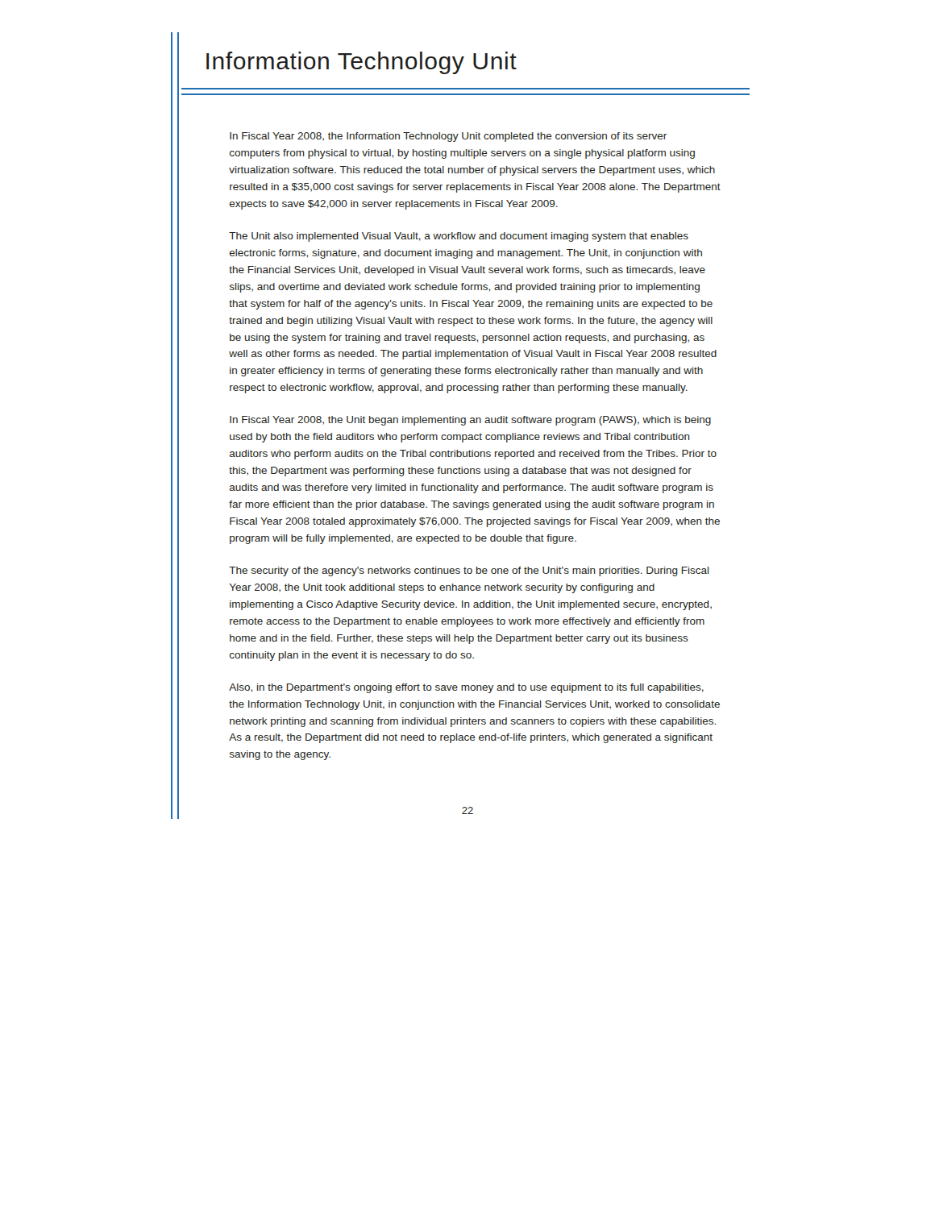Information Technology Unit
In Fiscal Year 2008, the Information Technology Unit completed the conversion of its server computers from physical to virtual, by hosting multiple servers on a single physical platform using virtualization software. This reduced the total number of physical servers the Department uses, which resulted in a $35,000 cost savings for server replacements in Fiscal Year 2008 alone. The Department expects to save $42,000 in server replacements in Fiscal Year 2009.
The Unit also implemented Visual Vault, a workflow and document imaging system that enables electronic forms, signature, and document imaging and management. The Unit, in conjunction with the Financial Services Unit, developed in Visual Vault several work forms, such as timecards, leave slips, and overtime and deviated work schedule forms, and provided training prior to implementing that system for half of the agency's units. In Fiscal Year 2009, the remaining units are expected to be trained and begin utilizing Visual Vault with respect to these work forms. In the future, the agency will be using the system for training and travel requests, personnel action requests, and purchasing, as well as other forms as needed. The partial implementation of Visual Vault in Fiscal Year 2008 resulted in greater efficiency in terms of generating these forms electronically rather than manually and with respect to electronic workflow, approval, and processing rather than performing these manually.
In Fiscal Year 2008, the Unit began implementing an audit software program (PAWS), which is being used by both the field auditors who perform compact compliance reviews and Tribal contribution auditors who perform audits on the Tribal contributions reported and received from the Tribes. Prior to this, the Department was performing these functions using a database that was not designed for audits and was therefore very limited in functionality and performance. The audit software program is far more efficient than the prior database. The savings generated using the audit software program in Fiscal Year 2008 totaled approximately $76,000. The projected savings for Fiscal Year 2009, when the program will be fully implemented, are expected to be double that figure.
The security of the agency's networks continues to be one of the Unit's main priorities. During Fiscal Year 2008, the Unit took additional steps to enhance network security by configuring and implementing a Cisco Adaptive Security device. In addition, the Unit implemented secure, encrypted, remote access to the Department to enable employees to work more effectively and efficiently from home and in the field. Further, these steps will help the Department better carry out its business continuity plan in the event it is necessary to do so.
Also, in the Department's ongoing effort to save money and to use equipment to its full capabilities, the Information Technology Unit, in conjunction with the Financial Services Unit, worked to consolidate network printing and scanning from individual printers and scanners to copiers with these capabilities. As a result, the Department did not need to replace end-of-life printers, which generated a significant saving to the agency.
22